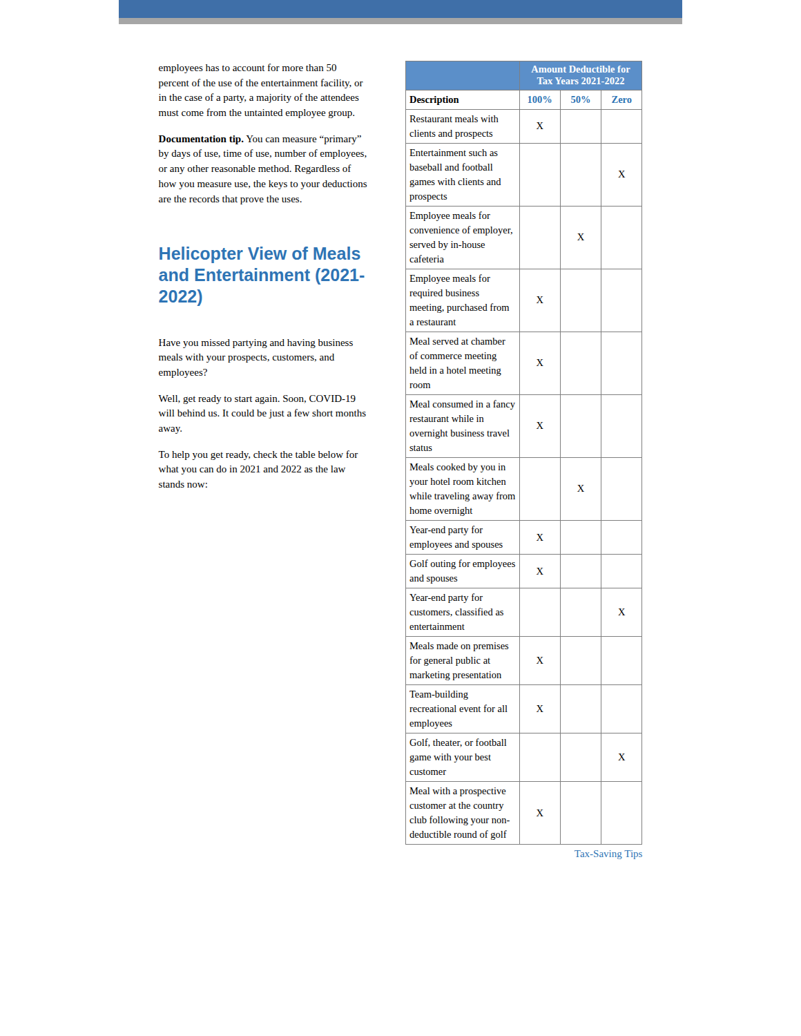employees has to account for more than 50 percent of the use of the entertainment facility, or in the case of a party, a majority of the attendees must come from the untainted employee group.
Documentation tip. You can measure “primary” by days of use, time of use, number of employees, or any other reasonable method. Regardless of how you measure use, the keys to your deductions are the records that prove the uses.
Helicopter View of Meals and Entertainment (2021-2022)
Have you missed partying and having business meals with your prospects, customers, and employees?
Well, get ready to start again. Soon, COVID-19 will behind us. It could be just a few short months away.
To help you get ready, check the table below for what you can do in 2021 and 2022 as the law stands now:
| | Amount Deductible for Tax Years 2021-2022 |
| --- | --- |
| Description | 100% | 50% | Zero |
| Restaurant meals with clients and prospects | X | | |
| Entertainment such as baseball and football games with clients and prospects | | | X |
| Employee meals for convenience of employer, served by in-house cafeteria | | X | |
| Employee meals for required business meeting, purchased from a restaurant | X | | |
| Meal served at chamber of commerce meeting held in a hotel meeting room | X | | |
| Meal consumed in a fancy restaurant while in overnight business travel status | X | | |
| Meals cooked by you in your hotel room kitchen while traveling away from home overnight | | X | |
| Year-end party for employees and spouses | X | | |
| Golf outing for employees and spouses | X | | |
| Year-end party for customers, classified as entertainment | | | X |
| Meals made on premises for general public at marketing presentation | X | | |
| Team-building recreational event for all employees | X | | |
| Golf, theater, or football game with your best customer | | | X |
| Meal with a prospective customer at the country club following your non-deductible round of golf | X | | |
Tax-Saving Tips